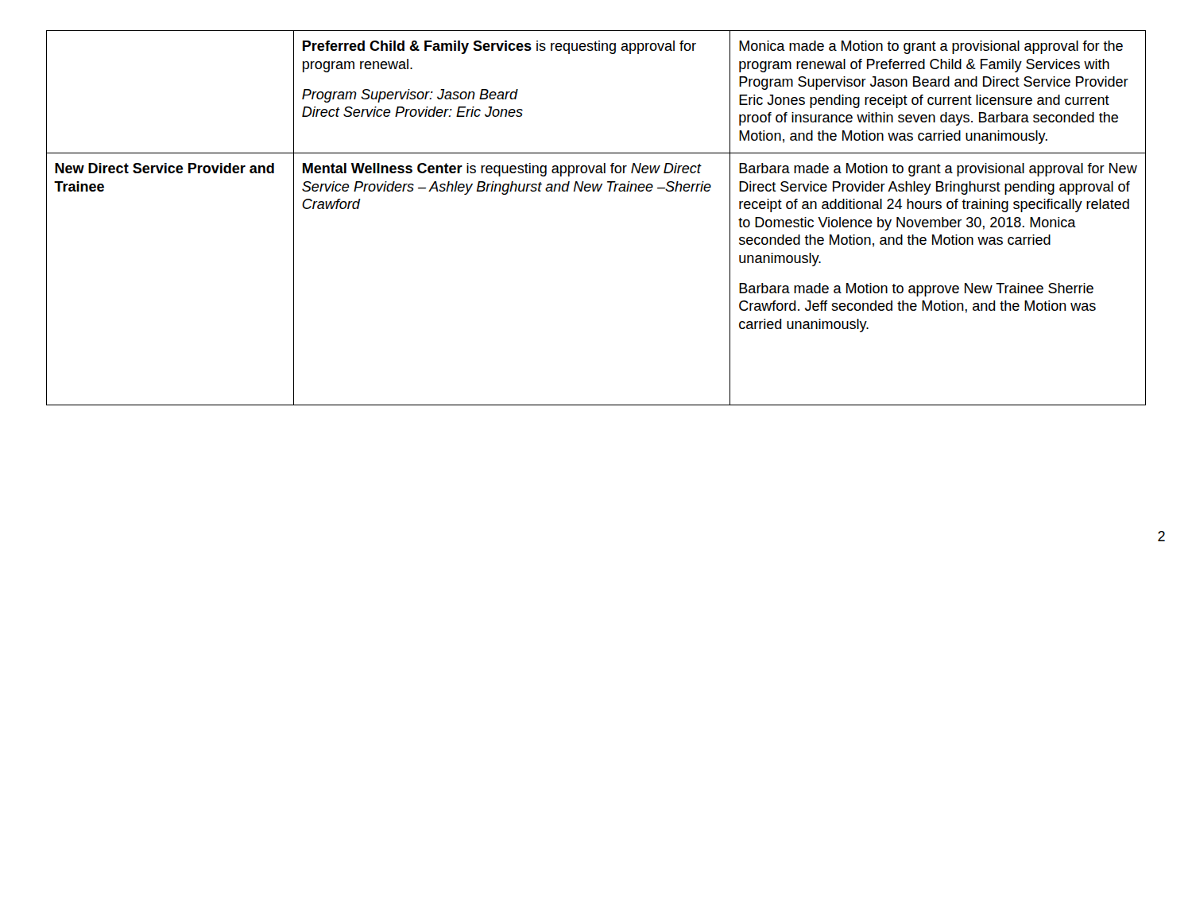| | Preferred Child & Family Services is requesting approval for program renewal. Program Supervisor: Jason Beard Direct Service Provider: Eric Jones | Monica made a Motion to grant a provisional approval for the program renewal of Preferred Child & Family Services with Program Supervisor Jason Beard and Direct Service Provider Eric Jones pending receipt of current licensure and current proof of insurance within seven days. Barbara seconded the Motion, and the Motion was carried unanimously. |
| New Direct Service Provider and Trainee | Mental Wellness Center is requesting approval for New Direct Service Providers – Ashley Bringhurst and New Trainee –Sherrie Crawford | Barbara made a Motion to grant a provisional approval for New Direct Service Provider Ashley Bringhurst pending approval of receipt of an additional 24 hours of training specifically related to Domestic Violence by November 30, 2018. Monica seconded the Motion, and the Motion was carried unanimously. Barbara made a Motion to approve New Trainee Sherrie Crawford. Jeff seconded the Motion, and the Motion was carried unanimously. |
2